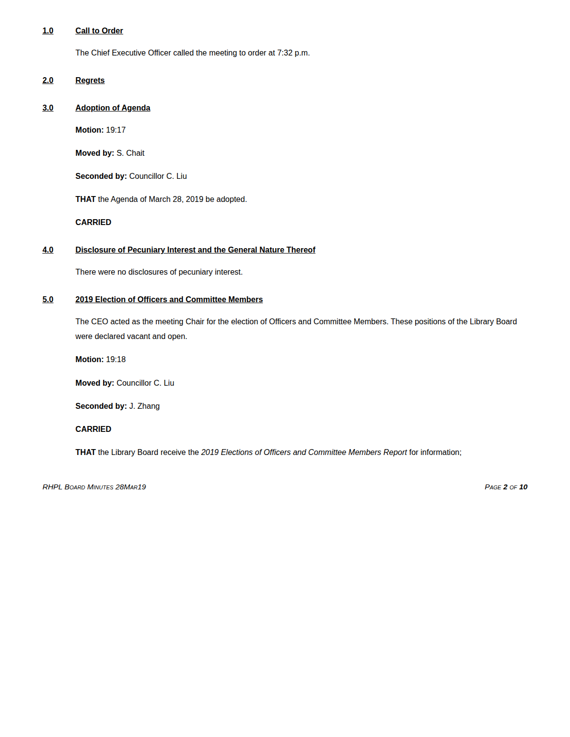1.0 Call to Order
The Chief Executive Officer called the meeting to order at 7:32 p.m.
2.0 Regrets
3.0 Adoption of Agenda
Motion: 19:17
Moved by: S. Chait
Seconded by: Councillor C. Liu
THAT the Agenda of March 28, 2019 be adopted.
CARRIED
4.0 Disclosure of Pecuniary Interest and the General Nature Thereof
There were no disclosures of pecuniary interest.
5.02019 Election of Officers and Committee Members
The CEO acted as the meeting Chair for the election of Officers and Committee Members. These positions of the Library Board were declared vacant and open.
Motion: 19:18
Moved by: Councillor C. Liu
Seconded by: J. Zhang
CARRIED
THAT the Library Board receive the 2019 Elections of Officers and Committee Members Report for information;
RHPL Board Minutes 28Mar19
Page 2 of 10